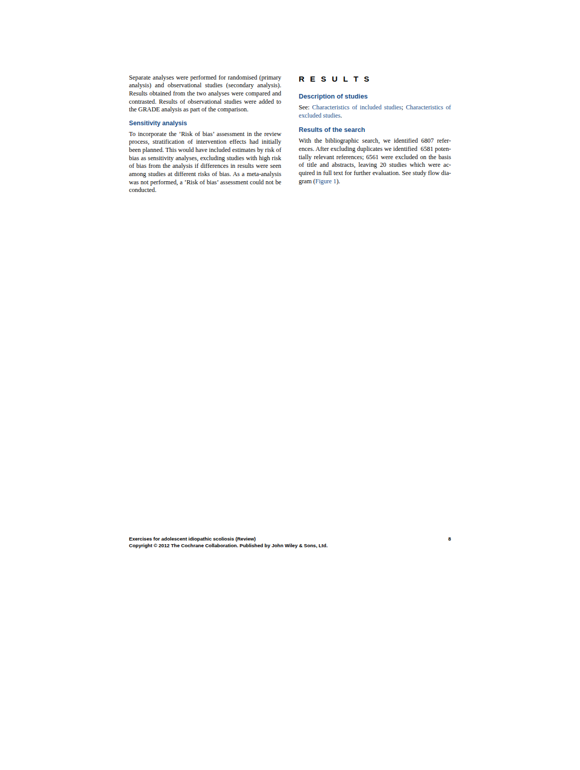Separate analyses were performed for randomised (primary analysis) and observational studies (secondary analysis). Results obtained from the two analyses were compared and contrasted. Results of observational studies were added to the GRADE analysis as part of the comparison.
Sensitivity analysis
To incorporate the ’Risk of bias’ assessment in the review process, stratification of intervention effects had initially been planned. This would have included estimates by risk of bias as sensitivity analyses, excluding studies with high risk of bias from the analysis if differences in results were seen among studies at different risks of bias. As a meta-analysis was not performed, a ’Risk of bias’ assessment could not be conducted.
R E S U L T S
Description of studies
See: Characteristics of included studies; Characteristics of excluded studies.
Results of the search
With the bibliographic search, we identified 6807 references. After excluding duplicates we identified 6581 potentially relevant references; 6561 were excluded on the basis of title and abstracts, leaving 20 studies which were acquired in full text for further evaluation. See study flow diagram (Figure 1).
Exercises for adolescent idiopathic scoliosis (Review) 8
Copyright © 2012 The Cochrane Collaboration. Published by John Wiley & Sons, Ltd.